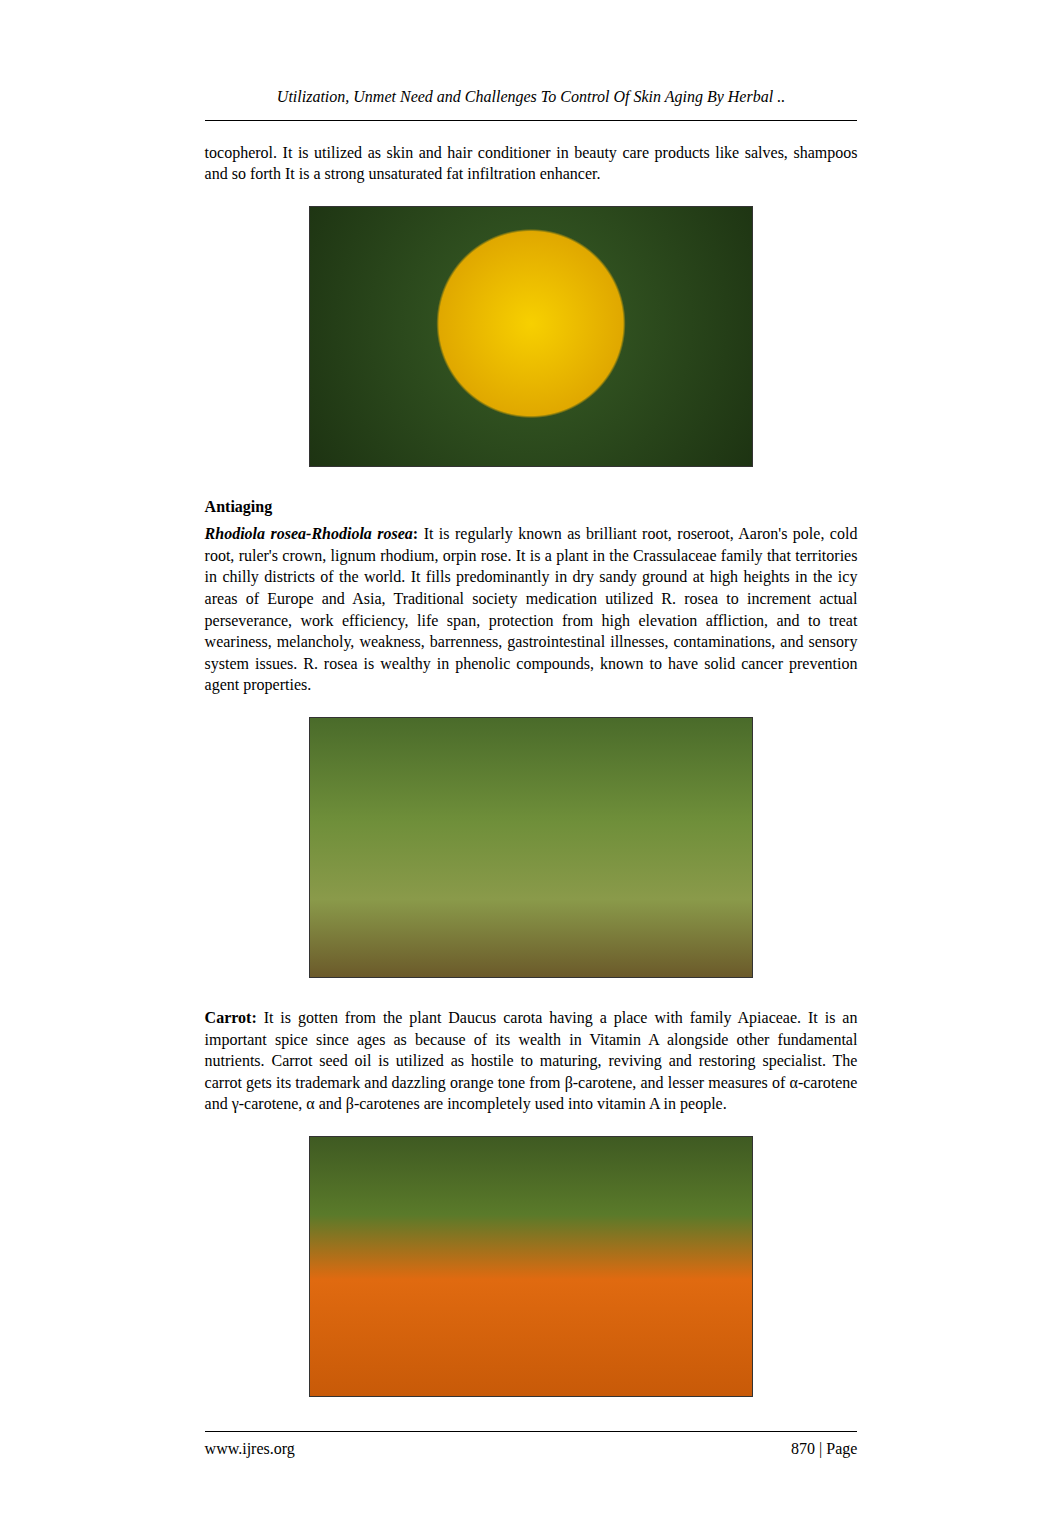Utilization, Unmet Need and Challenges To Control Of Skin Aging By Herbal ..
tocopherol. It is utilized as skin and hair conditioner in beauty care products like salves, shampoos and so forth It is a strong unsaturated fat infiltration enhancer.
Antiaging
Rhodiola rosea-Rhodiola rosea: It is regularly known as brilliant root, roseroot, Aaron's pole, cold root, ruler's crown, lignum rhodium, orpin rose. It is a plant in the Crassulaceae family that territories in chilly districts of the world. It fills predominantly in dry sandy ground at high heights in the icy areas of Europe and Asia, Traditional society medication utilized R. rosea to increment actual perseverance, work efficiency, life span, protection from high elevation affliction, and to treat weariness, melancholy, weakness, barrenness, gastrointestinal illnesses, contaminations, and sensory system issues. R. rosea is wealthy in phenolic compounds, known to have solid cancer prevention agent properties.
Carrot: It is gotten from the plant Daucus carota having a place with family Apiaceae. It is an important spice since ages as because of its wealth in Vitamin A alongside other fundamental nutrients. Carrot seed oil is utilized as hostile to maturing, reviving and restoring specialist. The carrot gets its trademark and dazzling orange tone from β-carotene, and lesser measures of α-carotene and γ-carotene, α and β-carotenes are incompletely used into vitamin A in people.
www.ijres.org 870 | Page